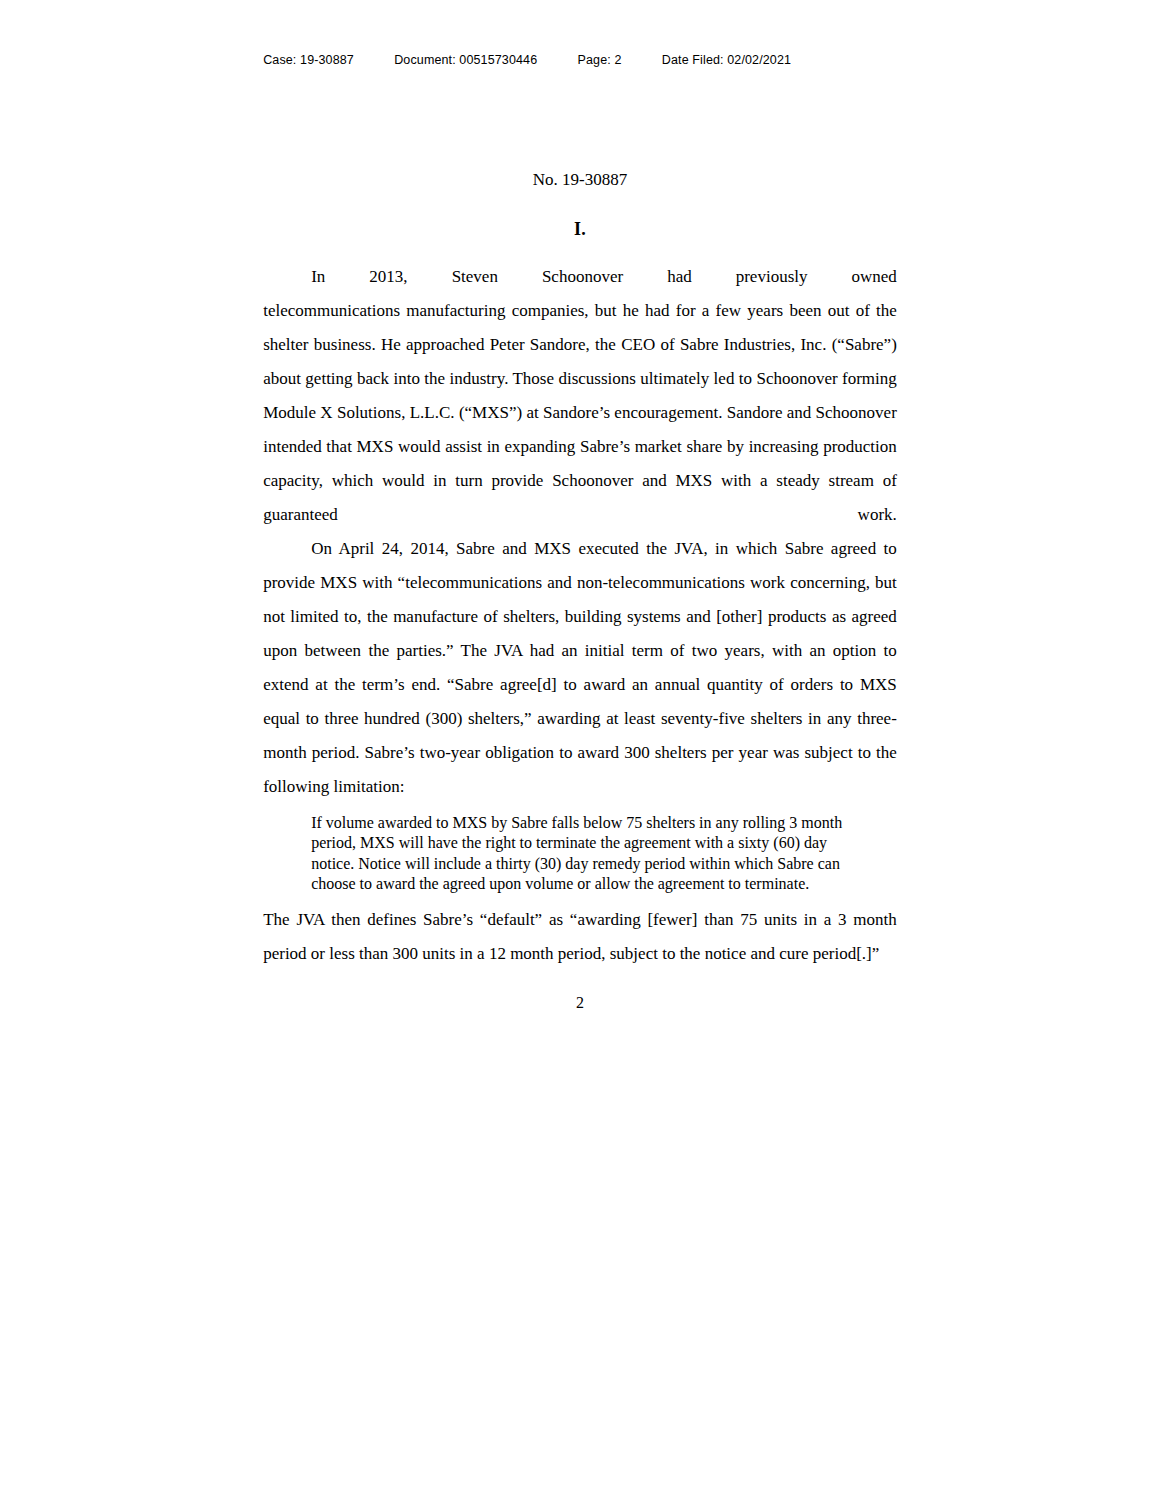Case: 19-30887 Document: 00515730446 Page: 2 Date Filed: 02/02/2021
No. 19-30887
I.
In 2013, Steven Schoonover had previously owned telecommunications manufacturing companies, but he had for a few years been out of the shelter business. He approached Peter Sandore, the CEO of Sabre Industries, Inc. (“Sabre”) about getting back into the industry. Those discussions ultimately led to Schoonover forming Module X Solutions, L.L.C. (“MXS”) at Sandore’s encouragement. Sandore and Schoonover intended that MXS would assist in expanding Sabre’s market share by increasing production capacity, which would in turn provide Schoonover and MXS with a steady stream of guaranteed work.
On April 24, 2014, Sabre and MXS executed the JVA, in which Sabre agreed to provide MXS with “telecommunications and non-telecommunications work concerning, but not limited to, the manufacture of shelters, building systems and [other] products as agreed upon between the parties.” The JVA had an initial term of two years, with an option to extend at the term’s end. “Sabre agree[d] to award an annual quantity of orders to MXS equal to three hundred (300) shelters,” awarding at least seventy-five shelters in any three-month period. Sabre’s two-year obligation to award 300 shelters per year was subject to the following limitation:
If volume awarded to MXS by Sabre falls below 75 shelters in any rolling 3 month period, MXS will have the right to terminate the agreement with a sixty (60) day notice. Notice will include a thirty (30) day remedy period within which Sabre can choose to award the agreed upon volume or allow the agreement to terminate.
The JVA then defines Sabre’s “default” as “awarding [fewer] than 75 units in a 3 month period or less than 300 units in a 12 month period, subject to the notice and cure period[.]”
2